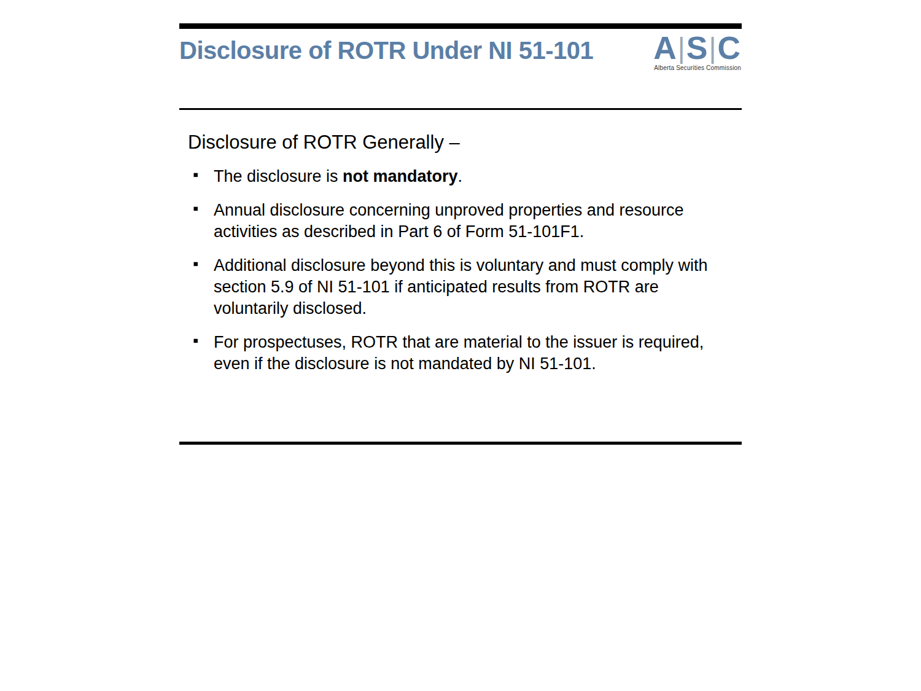Disclosure of ROTR Under NI 51-101
A|S|C
Alberta Securities Commission
Disclosure of ROTR Generally –
The disclosure is not mandatory.
Annual disclosure concerning unproved properties and resource activities as described in Part 6 of Form 51-101F1.
Additional disclosure beyond this is voluntary and must comply with section 5.9 of NI 51-101 if anticipated results from ROTR are voluntarily disclosed.
For prospectuses, ROTR that are material to the issuer is required, even if the disclosure is not mandated by NI 51-101.